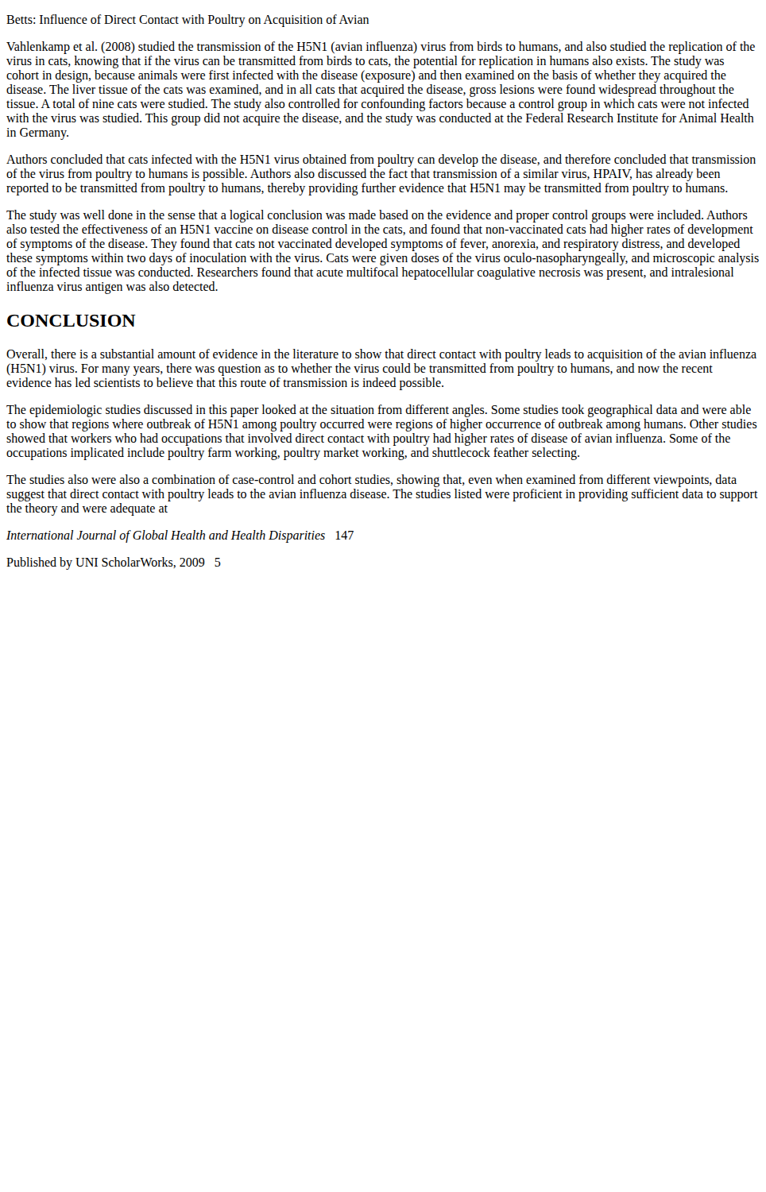Betts: Influence of Direct Contact with Poultry on Acquisition of Avian
Vahlenkamp et al. (2008) studied the transmission of the H5N1 (avian influenza) virus from birds to humans, and also studied the replication of the virus in cats, knowing that if the virus can be transmitted from birds to cats, the potential for replication in humans also exists. The study was cohort in design, because animals were first infected with the disease (exposure) and then examined on the basis of whether they acquired the disease. The liver tissue of the cats was examined, and in all cats that acquired the disease, gross lesions were found widespread throughout the tissue. A total of nine cats were studied. The study also controlled for confounding factors because a control group in which cats were not infected with the virus was studied. This group did not acquire the disease, and the study was conducted at the Federal Research Institute for Animal Health in Germany.
Authors concluded that cats infected with the H5N1 virus obtained from poultry can develop the disease, and therefore concluded that transmission of the virus from poultry to humans is possible. Authors also discussed the fact that transmission of a similar virus, HPAIV, has already been reported to be transmitted from poultry to humans, thereby providing further evidence that H5N1 may be transmitted from poultry to humans.
The study was well done in the sense that a logical conclusion was made based on the evidence and proper control groups were included. Authors also tested the effectiveness of an H5N1 vaccine on disease control in the cats, and found that non-vaccinated cats had higher rates of development of symptoms of the disease. They found that cats not vaccinated developed symptoms of fever, anorexia, and respiratory distress, and developed these symptoms within two days of inoculation with the virus. Cats were given doses of the virus oculo-nasopharyngeally, and microscopic analysis of the infected tissue was conducted. Researchers found that acute multifocal hepatocellular coagulative necrosis was present, and intralesional influenza virus antigen was also detected.
CONCLUSION
Overall, there is a substantial amount of evidence in the literature to show that direct contact with poultry leads to acquisition of the avian influenza (H5N1) virus. For many years, there was question as to whether the virus could be transmitted from poultry to humans, and now the recent evidence has led scientists to believe that this route of transmission is indeed possible.
The epidemiologic studies discussed in this paper looked at the situation from different angles. Some studies took geographical data and were able to show that regions where outbreak of H5N1 among poultry occurred were regions of higher occurrence of outbreak among humans. Other studies showed that workers who had occupations that involved direct contact with poultry had higher rates of disease of avian influenza. Some of the occupations implicated include poultry farm working, poultry market working, and shuttlecock feather selecting.
The studies also were also a combination of case-control and cohort studies, showing that, even when examined from different viewpoints, data suggest that direct contact with poultry leads to the avian influenza disease. The studies listed were proficient in providing sufficient data to support the theory and were adequate at
International Journal of Global Health and Health Disparities 147
Published by UNI ScholarWorks, 2009 5